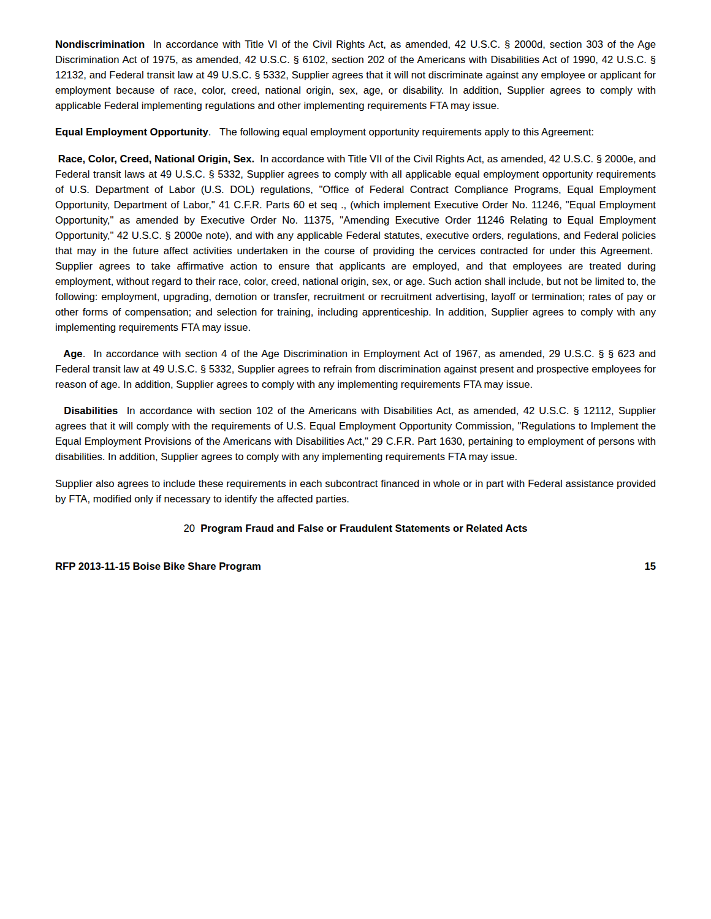Nondiscrimination In accordance with Title VI of the Civil Rights Act, as amended, 42 U.S.C. § 2000d, section 303 of the Age Discrimination Act of 1975, as amended, 42 U.S.C. § 6102, section 202 of the Americans with Disabilities Act of 1990, 42 U.S.C. § 12132, and Federal transit law at 49 U.S.C. § 5332, Supplier agrees that it will not discriminate against any employee or applicant for employment because of race, color, creed, national origin, sex, age, or disability. In addition, Supplier agrees to comply with applicable Federal implementing regulations and other implementing requirements FTA may issue.
Equal Employment Opportunity. The following equal employment opportunity requirements apply to this Agreement:
Race, Color, Creed, National Origin, Sex. In accordance with Title VII of the Civil Rights Act, as amended, 42 U.S.C. § 2000e, and Federal transit laws at 49 U.S.C. § 5332, Supplier agrees to comply with all applicable equal employment opportunity requirements of U.S. Department of Labor (U.S. DOL) regulations, "Office of Federal Contract Compliance Programs, Equal Employment Opportunity, Department of Labor," 41 C.F.R. Parts 60 et seq ., (which implement Executive Order No. 11246, "Equal Employment Opportunity," as amended by Executive Order No. 11375, "Amending Executive Order 11246 Relating to Equal Employment Opportunity," 42 U.S.C. § 2000e note), and with any applicable Federal statutes, executive orders, regulations, and Federal policies that may in the future affect activities undertaken in the course of providing the cervices contracted for under this Agreement. Supplier agrees to take affirmative action to ensure that applicants are employed, and that employees are treated during employment, without regard to their race, color, creed, national origin, sex, or age. Such action shall include, but not be limited to, the following: employment, upgrading, demotion or transfer, recruitment or recruitment advertising, layoff or termination; rates of pay or other forms of compensation; and selection for training, including apprenticeship. In addition, Supplier agrees to comply with any implementing requirements FTA may issue.
Age. In accordance with section 4 of the Age Discrimination in Employment Act of 1967, as amended, 29 U.S.C. § § 623 and Federal transit law at 49 U.S.C. § 5332, Supplier agrees to refrain from discrimination against present and prospective employees for reason of age. In addition, Supplier agrees to comply with any implementing requirements FTA may issue.
Disabilities In accordance with section 102 of the Americans with Disabilities Act, as amended, 42 U.S.C. § 12112, Supplier agrees that it will comply with the requirements of U.S. Equal Employment Opportunity Commission, "Regulations to Implement the Equal Employment Provisions of the Americans with Disabilities Act," 29 C.F.R. Part 1630, pertaining to employment of persons with disabilities. In addition, Supplier agrees to comply with any implementing requirements FTA may issue.
Supplier also agrees to include these requirements in each subcontract financed in whole or in part with Federal assistance provided by FTA, modified only if necessary to identify the affected parties.
20 Program Fraud and False or Fraudulent Statements or Related Acts
RFP 2013-11-15 Boise Bike Share Program 15